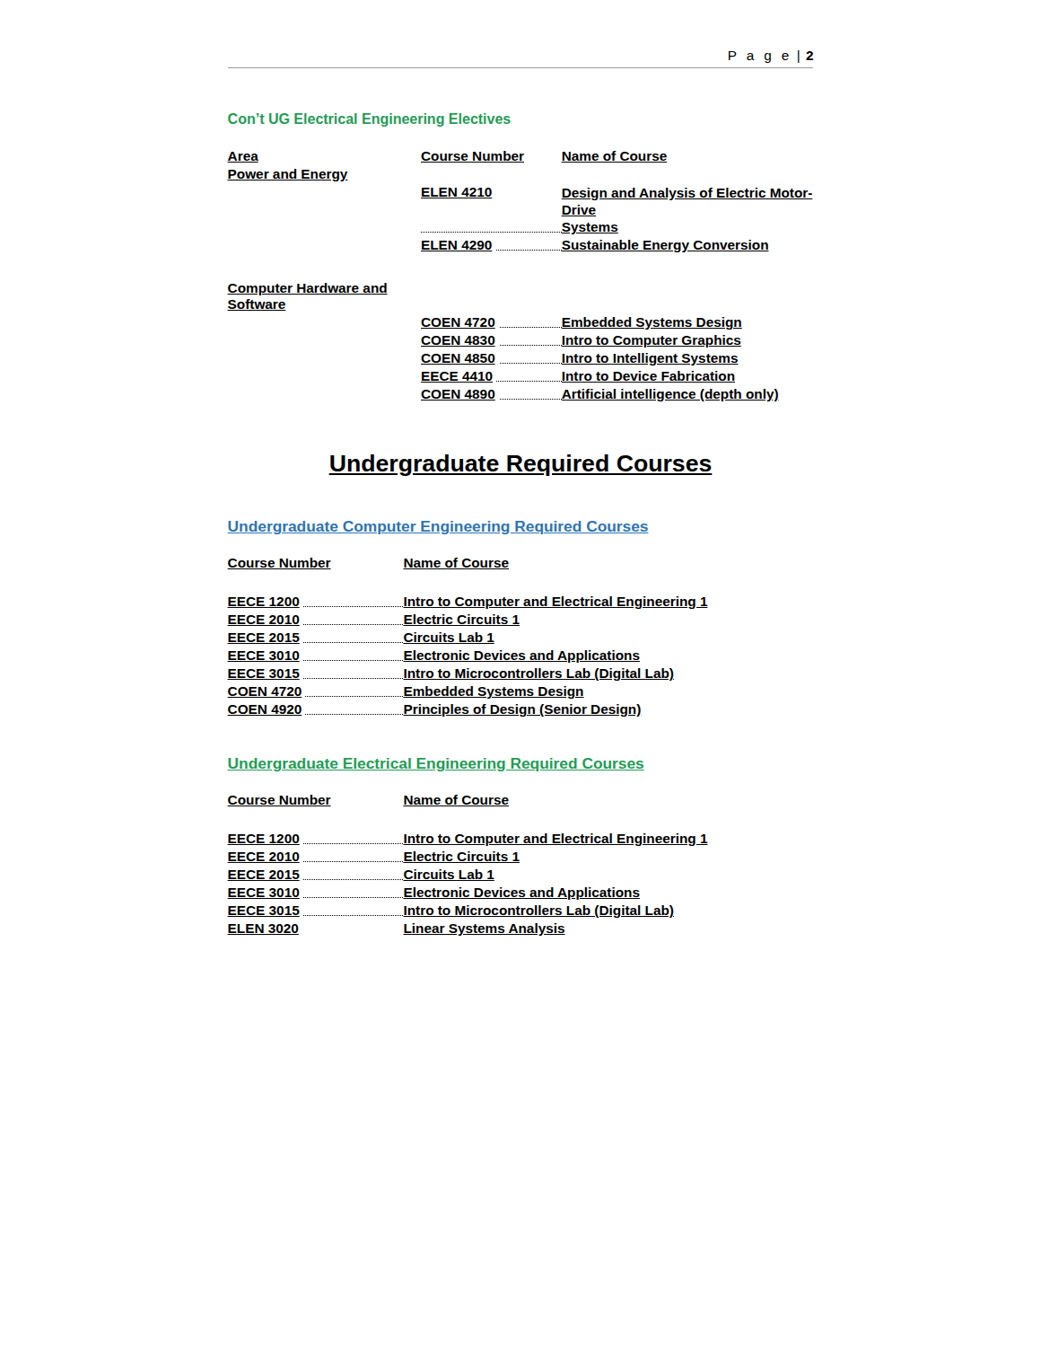P a g e | 2
Con’t UG Electrical Engineering Electives
| Area | Course Number | Name of Course |
| Power and Energy | | |
| | ELEN 4210 | Design and Analysis of Electric Motor-Drive Systems |
| | ELEN 4290 | Sustainable Energy Conversion |
| Computer Hardware and Software | | |
| | COEN 4720 | Embedded Systems Design |
| | COEN 4830 | Intro to Computer Graphics |
| | COEN 4850 | Intro to Intelligent Systems |
| | EECE 4410 | Intro to Device Fabrication |
| | COEN 4890 | Artificial intelligence (depth only) |
Undergraduate Required Courses
Undergraduate Computer Engineering Required Courses
| Course Number | Name of Course |
| EECE 1200 | Intro to Computer and Electrical Engineering 1 |
| EECE 2010 | Electric Circuits 1 |
| EECE 2015 | Circuits Lab 1 |
| EECE 3010 | Electronic Devices and Applications |
| EECE 3015 | Intro to Microcontrollers Lab (Digital Lab) |
| COEN 4720 | Embedded Systems Design |
| COEN 4920 | Principles of Design (Senior Design) |
Undergraduate Electrical Engineering Required Courses
| Course Number | Name of Course |
| EECE 1200 | Intro to Computer and Electrical Engineering 1 |
| EECE 2010 | Electric Circuits 1 |
| EECE 2015 | Circuits Lab 1 |
| EECE 3010 | Electronic Devices and Applications |
| EECE 3015 | Intro to Microcontrollers Lab (Digital Lab) |
| ELEN 3020 | Linear Systems Analysis |